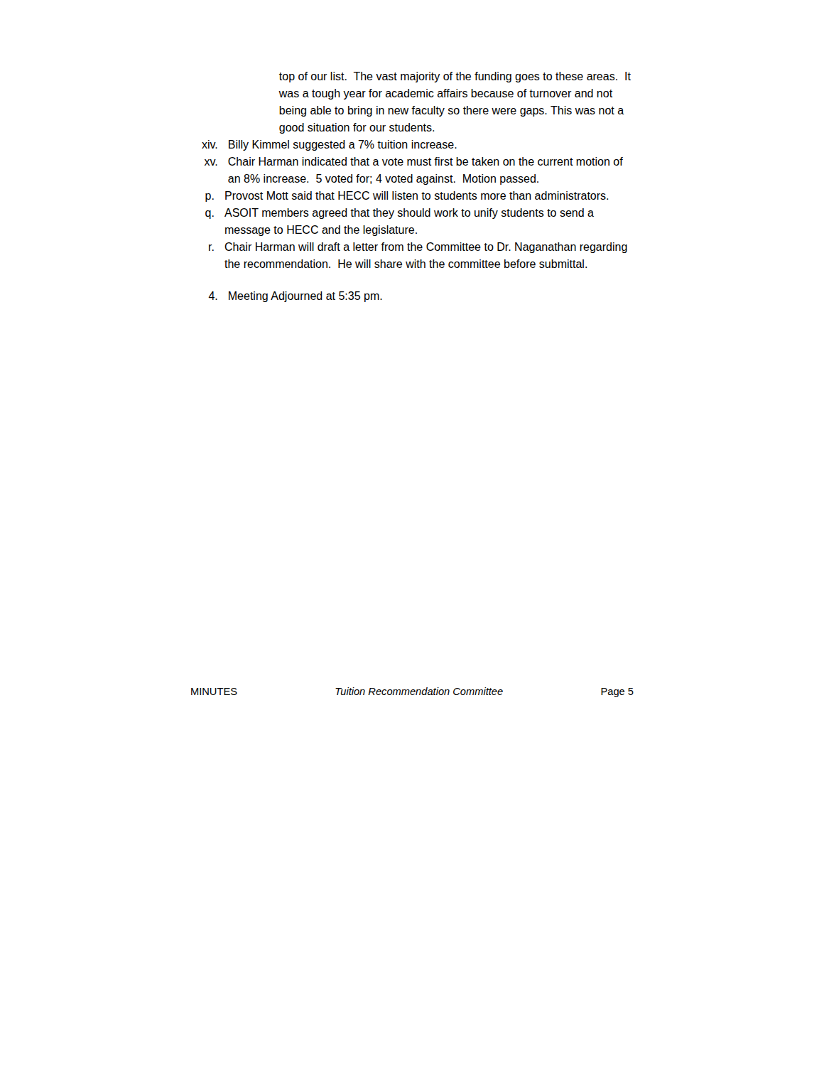top of our list. The vast majority of the funding goes to these areas. It was a tough year for academic affairs because of turnover and not being able to bring in new faculty so there were gaps. This was not a good situation for our students.
Billy Kimmel suggested a 7% tuition increase.
Chair Harman indicated that a vote must first be taken on the current motion of an 8% increase. 5 voted for; 4 voted against. Motion passed.
Provost Mott said that HECC will listen to students more than administrators.
ASOIT members agreed that they should work to unify students to send a message to HECC and the legislature.
Chair Harman will draft a letter from the Committee to Dr. Naganathan regarding the recommendation. He will share with the committee before submittal.
Meeting Adjourned at 5:35 pm.
MINUTES
Tuition Recommendation Committee
Page 5